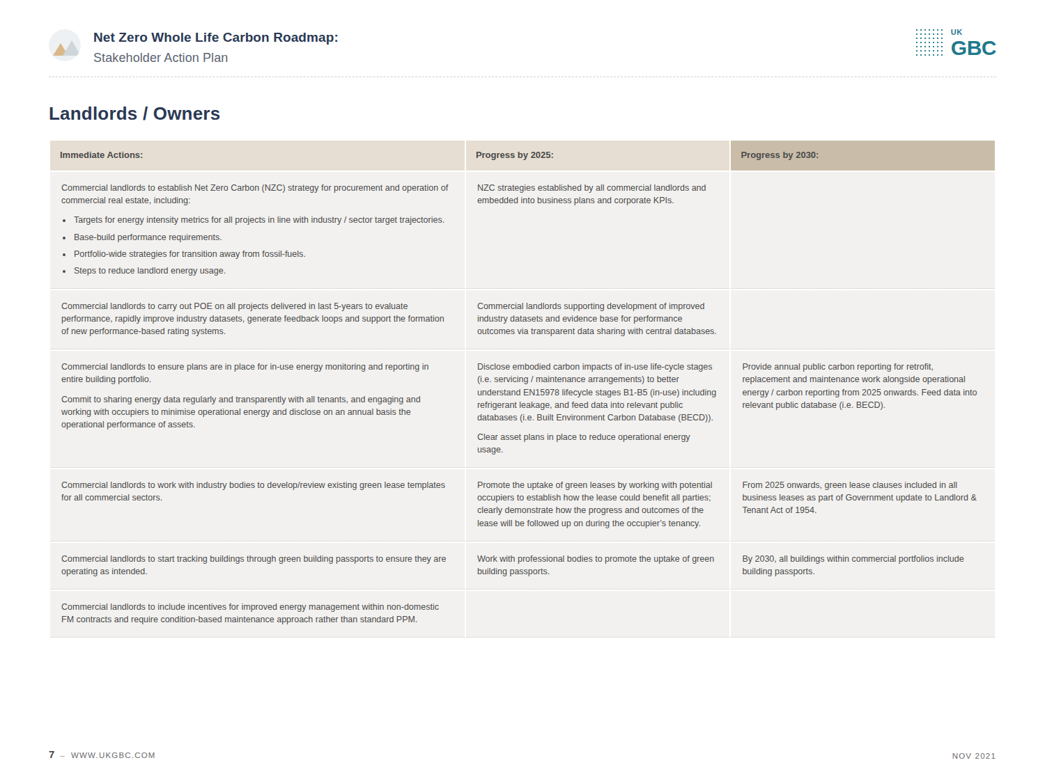Net Zero Whole Life Carbon Roadmap: Stakeholder Action Plan
UK GBC
Landlords / Owners
| Immediate Actions: | Progress by 2025: | Progress by 2030: |
| --- | --- | --- |
| Commercial landlords to establish Net Zero Carbon (NZC) strategy for procurement and operation of commercial real estate, including: Targets for energy intensity metrics for all projects in line with industry / sector target trajectories. Base-build performance requirements. Portfolio-wide strategies for transition away from fossil-fuels. Steps to reduce landlord energy usage. | NZC strategies established by all commercial landlords and embedded into business plans and corporate KPIs. | |
| Commercial landlords to carry out POE on all projects delivered in last 5-years to evaluate performance, rapidly improve industry datasets, generate feedback loops and support the formation of new performance-based rating systems. | Commercial landlords supporting development of improved industry datasets and evidence base for performance outcomes via transparent data sharing with central databases. | |
| Commercial landlords to ensure plans are in place for in-use energy monitoring and reporting in entire building portfolio. Commit to sharing energy data regularly and transparently with all tenants, and engaging and working with occupiers to minimise operational energy and disclose on an annual basis the operational performance of assets. | Disclose embodied carbon impacts of in-use life-cycle stages (i.e. servicing / maintenance arrangements) to better understand EN15978 lifecycle stages B1-B5 (in-use) including refrigerant leakage, and feed data into relevant public databases (i.e. Built Environment Carbon Database (BECD)). Clear asset plans in place to reduce operational energy usage. | Provide annual public carbon reporting for retrofit, replacement and maintenance work alongside operational energy / carbon reporting from 2025 onwards. Feed data into relevant public database (i.e. BECD). |
| Commercial landlords to work with industry bodies to develop/review existing green lease templates for all commercial sectors. | Promote the uptake of green leases by working with potential occupiers to establish how the lease could benefit all parties; clearly demonstrate how the progress and outcomes of the lease will be followed up on during the occupier’s tenancy. | From 2025 onwards, green lease clauses included in all business leases as part of Government update to Landlord & Tenant Act of 1954. |
| Commercial landlords to start tracking buildings through green building passports to ensure they are operating as intended. | Work with professional bodies to promote the uptake of green building passports. | By 2030, all buildings within commercial portfolios include building passports. |
| Commercial landlords to include incentives for improved energy management within non-domestic FM contracts and require condition-based maintenance approach rather than standard PPM. | | |
7 – WWW.UKGBC.COM
NOV 2021